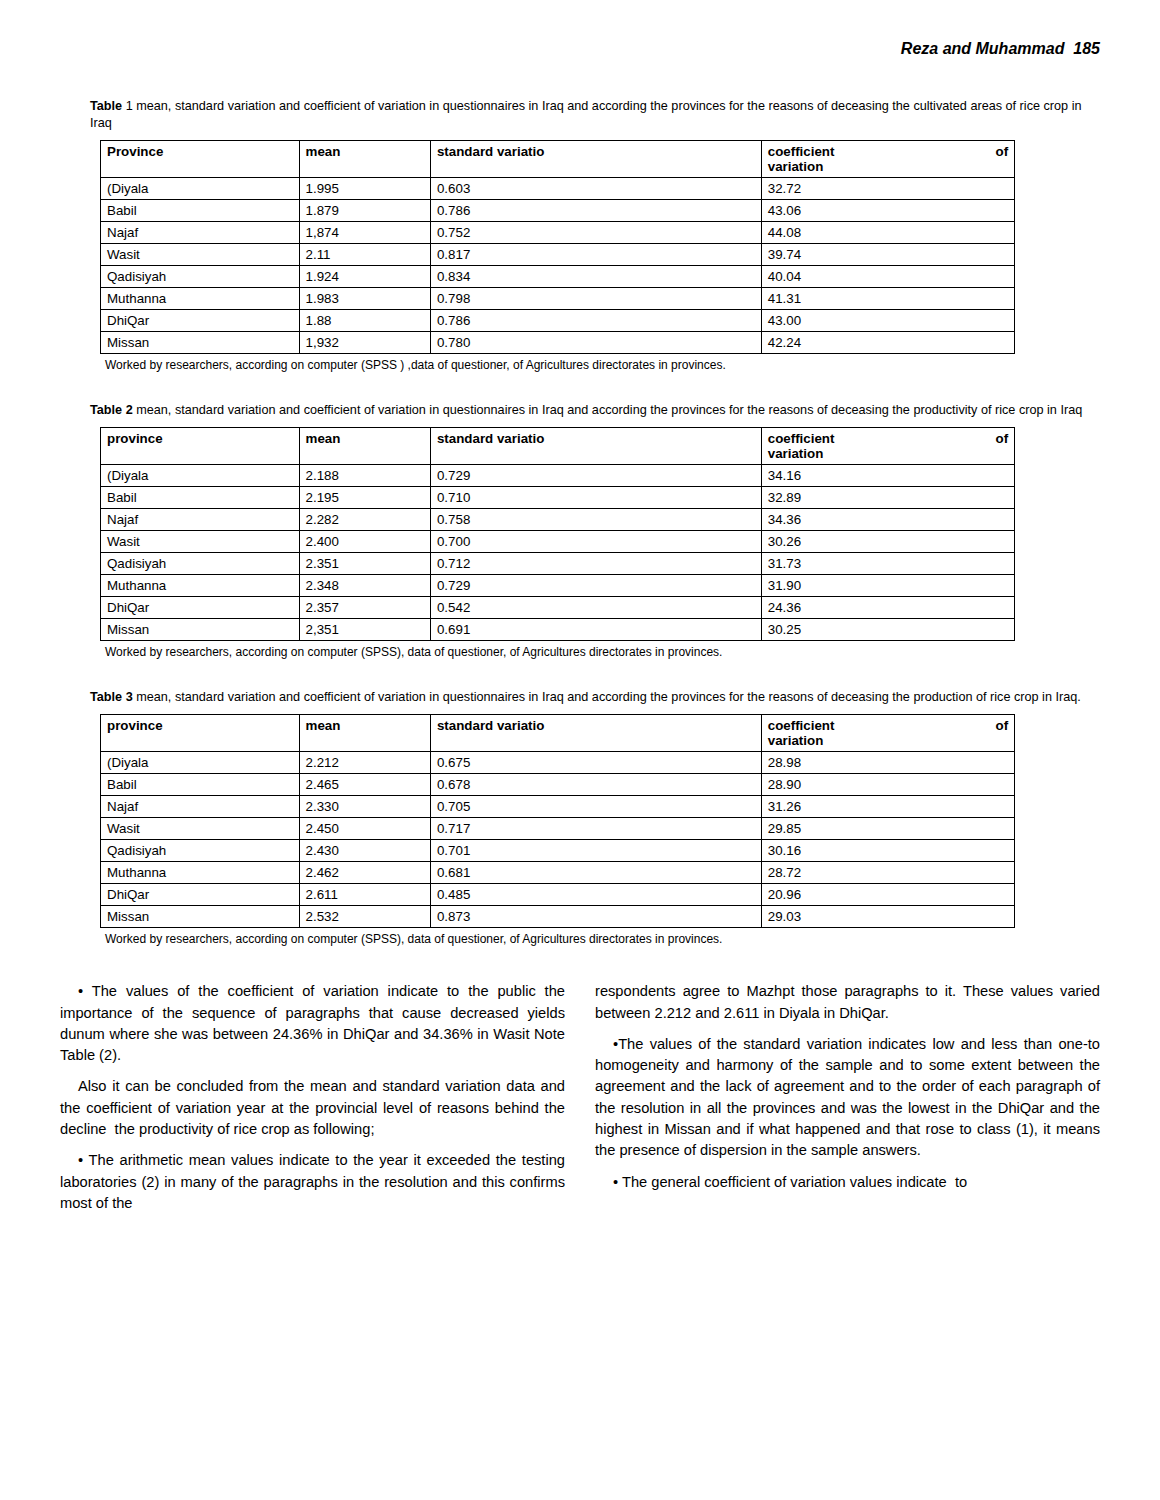Reza and Muhammad 185
Table 1 mean, standard variation and coefficient of variation in questionnaires in Iraq and according the provinces for the reasons of deceasing the cultivated areas of rice crop in Iraq
| Province | mean | standard variatio | coefficient of variation |
| --- | --- | --- | --- |
| (Diyala | 1.995 | 0.603 | 32.72 |
| Babil | 1.879 | 0.786 | 43.06 |
| Najaf | 1,874 | 0.752 | 44.08 |
| Wasit | 2.11 | 0.817 | 39.74 |
| Qadisiyah | 1.924 | 0.834 | 40.04 |
| Muthanna | 1.983 | 0.798 | 41.31 |
| DhiQar | 1.88 | 0.786 | 43.00 |
| Missan | 1,932 | 0.780 | 42.24 |
Worked by researchers, according on computer (SPSS ) ,data of questioner, of Agricultures directorates in provinces.
Table 2 mean, standard variation and coefficient of variation in questionnaires in Iraq and according the provinces for the reasons of deceasing the productivity of rice crop in Iraq
| province | mean | standard variatio | coefficient of variation |
| --- | --- | --- | --- |
| (Diyala | 2.188 | 0.729 | 34.16 |
| Babil | 2.195 | 0.710 | 32.89 |
| Najaf | 2.282 | 0.758 | 34.36 |
| Wasit | 2.400 | 0.700 | 30.26 |
| Qadisiyah | 2.351 | 0.712 | 31.73 |
| Muthanna | 2.348 | 0.729 | 31.90 |
| DhiQar | 2.357 | 0.542 | 24.36 |
| Missan | 2,351 | 0.691 | 30.25 |
Worked by researchers, according on computer (SPSS), data of questioner, of Agricultures directorates in provinces.
Table 3 mean, standard variation and coefficient of variation in questionnaires in Iraq and according the provinces for the reasons of deceasing the production of rice crop in Iraq.
| province | mean | standard variatio | coefficient of variation |
| --- | --- | --- | --- |
| (Diyala | 2.212 | 0.675 | 28.98 |
| Babil | 2.465 | 0.678 | 28.90 |
| Najaf | 2.330 | 0.705 | 31.26 |
| Wasit | 2.450 | 0.717 | 29.85 |
| Qadisiyah | 2.430 | 0.701 | 30.16 |
| Muthanna | 2.462 | 0.681 | 28.72 |
| DhiQar | 2.611 | 0.485 | 20.96 |
| Missan | 2.532 | 0.873 | 29.03 |
Worked by researchers, according on computer (SPSS), data of questioner, of Agricultures directorates in provinces.
• The values of the coefficient of variation indicate to the public the importance of the sequence of paragraphs that cause decreased yields dunum where she was between 24.36% in DhiQar and 34.36% in Wasit Note Table (2).
Also it can be concluded from the mean and standard variation data and the coefficient of variation year at the provincial level of reasons behind the decline the productivity of rice crop as following;
• The arithmetic mean values indicate to the year it exceeded the testing laboratories (2) in many of the paragraphs in the resolution and this confirms most of the
respondents agree to Mazhpt those paragraphs to it. These values varied between 2.212 and 2.611 in Diyala in DhiQar.
•The values of the standard variation indicates low and less than one-to homogeneity and harmony of the sample and to some extent between the agreement and the lack of agreement and to the order of each paragraph of the resolution in all the provinces and was the lowest in the DhiQar and the highest in Missan and if what happened and that rose to class (1), it means the presence of dispersion in the sample answers.
• The general coefficient of variation values indicate to